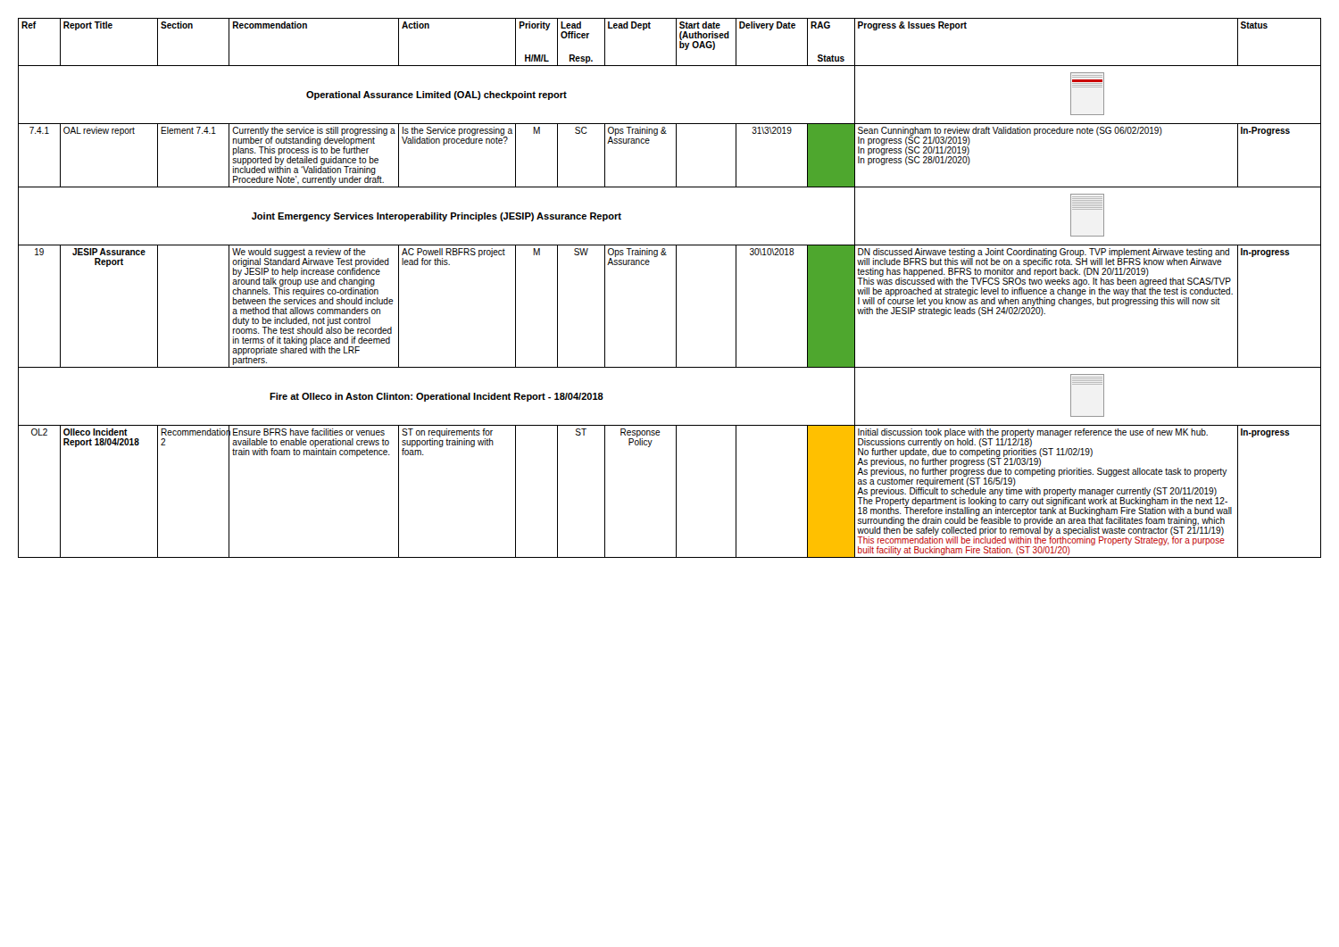| Ref | Report Title | Section | Recommendation | Action | Priority | Lead Officer | Lead Dept | Start date (Authorised by OAG) | Delivery Date | RAG | Progress & Issues Report | Status |
| --- | --- | --- | --- | --- | --- | --- | --- | --- | --- | --- | --- | --- |
| | | | | | H/M/L | Resp. | | | | Status | | |
| Operational Assurance Limited (OAL) checkpoint report | |
| 7.4.1 | OAL review report | Element 7.4.1 | Currently the service is still progressing a number of outstanding development plans. This process is to be further supported by detailed guidance to be included within a ‘Validation Training Procedure Note’, currently under draft. | Is the Service progressing a Validation procedure note? | M | SC | Ops Training & Assurance | | 31\3\2019 | | Sean Cunningham to review draft Validation procedure note (SG 06/02/2019) In progress (SC 21/03/2019) In progress (SC 20/11/2019) In progress (SC 28/01/2020) | In-Progress |
| Joint Emergency Services Interoperability Principles (JESIP) Assurance Report | |
| 19 | JESIP Assurance Report | | We would suggest a review of the original Standard Airwave Test provided by JESIP to help increase confidence around talk group use and changing channels. This requires co-ordination between the services and should include a method that allows commanders on duty to be included, not just control rooms. The test should also be recorded in terms of it taking place and if deemed appropriate shared with the LRF partners. | AC Powell RBFRS project lead for this. | M | SW | Ops Training & Assurance | | 30\10\2018 | | DN discussed Airwave testing a Joint Coordinating Group. TVP implement Airwave testing and will include BFRS but this will not be on a specific rota. SH will let BFRS know when Airwave testing has happened. BFRS to monitor and report back. (DN 20/11/2019) This was discussed with the TVFCS SROs two weeks ago. It has been agreed that SCAS/TVP will be approached at strategic level to influence a change in the way that the test is conducted. I will of course let you know as and when anything changes, but progressing this will now sit with the JESIP strategic leads (SH 24/02/2020). | In-progress |
| Fire at Olleco in Aston Clinton: Operational Incident Report - 18/04/2018 | |
| OL2 | Olleco Incident Report 18/04/2018 | Recommendation 2 | Ensure BFRS have facilities or venues available to enable operational crews to train with foam to maintain competence. | ST on requirements for supporting training with foam. | | ST | Response Policy | | | | Initial discussion took place with the property manager reference the use of new MK hub. Discussions currently on hold. (ST 11/12/18) No further update, due to competing priorities (ST 11/02/19) As previous, no further progress (ST 21/03/19) As previous, no further progress due to competing priorities. Suggest allocate task to property as a customer requirement (ST 16/5/19) As previous. Difficult to schedule any time with property manager currently (ST 20/11/2019) The Property department is looking to carry out significant work at Buckingham in the next 12-18 months. Therefore installing an interceptor tank at Buckingham Fire Station with a bund wall surrounding the drain could be feasible to provide an area that facilitates foam training, which would then be safely collected prior to removal by a specialist waste contractor (ST 21/11/19) This recommendation will be included within the forthcoming Property Strategy, for a purpose built facility at Buckingham Fire Station. (ST 30/01/20) | In-progress |